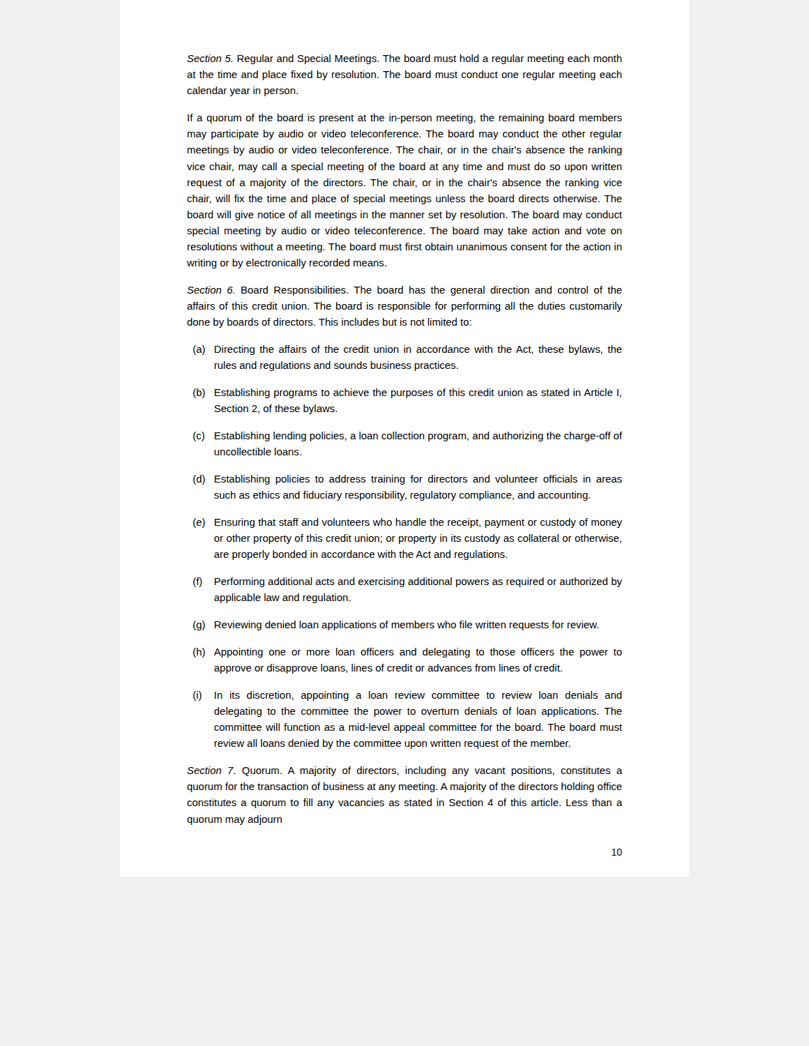Section 5. Regular and Special Meetings. The board must hold a regular meeting each month at the time and place fixed by resolution. The board must conduct one regular meeting each calendar year in person.
If a quorum of the board is present at the in-person meeting, the remaining board members may participate by audio or video teleconference. The board may conduct the other regular meetings by audio or video teleconference. The chair, or in the chair's absence the ranking vice chair, may call a special meeting of the board at any time and must do so upon written request of a majority of the directors. The chair, or in the chair's absence the ranking vice chair, will fix the time and place of special meetings unless the board directs otherwise. The board will give notice of all meetings in the manner set by resolution. The board may conduct special meeting by audio or video teleconference. The board may take action and vote on resolutions without a meeting. The board must first obtain unanimous consent for the action in writing or by electronically recorded means.
Section 6. Board Responsibilities. The board has the general direction and control of the affairs of this credit union. The board is responsible for performing all the duties customarily done by boards of directors. This includes but is not limited to:
(a) Directing the affairs of the credit union in accordance with the Act, these bylaws, the rules and regulations and sounds business practices.
(b) Establishing programs to achieve the purposes of this credit union as stated in Article I, Section 2, of these bylaws.
(c) Establishing lending policies, a loan collection program, and authorizing the charge-off of uncollectible loans.
(d) Establishing policies to address training for directors and volunteer officials in areas such as ethics and fiduciary responsibility, regulatory compliance, and accounting.
(e) Ensuring that staff and volunteers who handle the receipt, payment or custody of money or other property of this credit union; or property in its custody as collateral or otherwise, are properly bonded in accordance with the Act and regulations.
(f) Performing additional acts and exercising additional powers as required or authorized by applicable law and regulation.
(g) Reviewing denied loan applications of members who file written requests for review.
(h) Appointing one or more loan officers and delegating to those officers the power to approve or disapprove loans, lines of credit or advances from lines of credit.
(i) In its discretion, appointing a loan review committee to review loan denials and delegating to the committee the power to overturn denials of loan applications. The committee will function as a mid-level appeal committee for the board. The board must review all loans denied by the committee upon written request of the member.
Section 7. Quorum. A majority of directors, including any vacant positions, constitutes a quorum for the transaction of business at any meeting. A majority of the directors holding office constitutes a quorum to fill any vacancies as stated in Section 4 of this article. Less than a quorum may adjourn
10